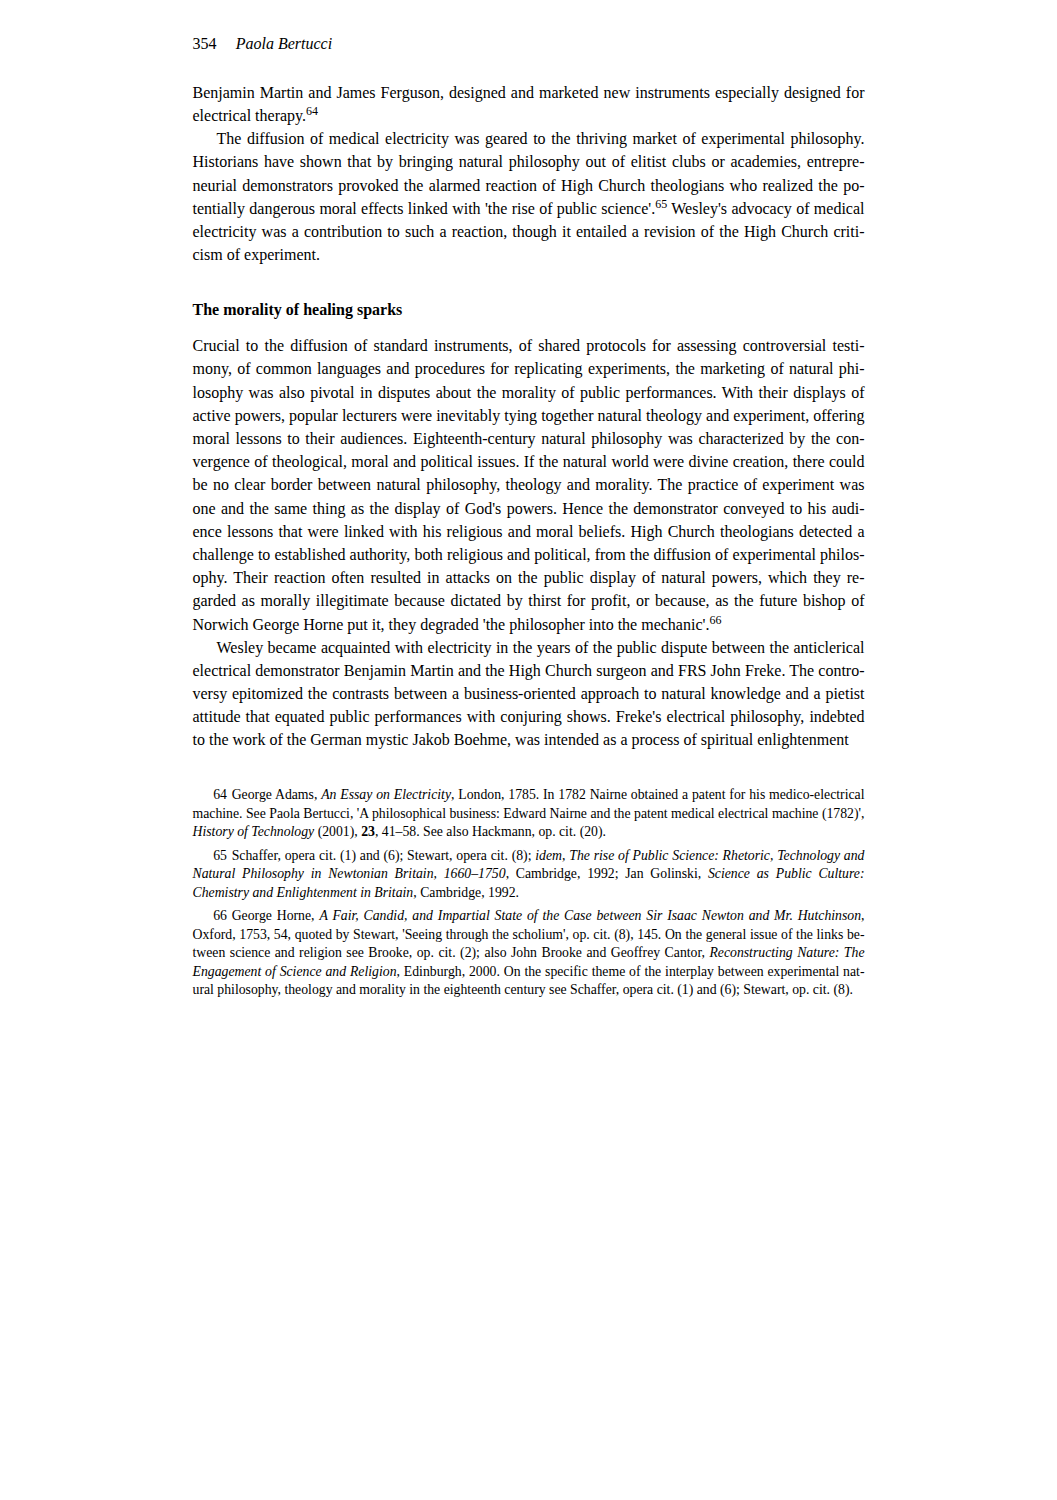354 Paola Bertucci
Benjamin Martin and James Ferguson, designed and marketed new instruments especially designed for electrical therapy.64
The diffusion of medical electricity was geared to the thriving market of experimental philosophy. Historians have shown that by bringing natural philosophy out of elitist clubs or academies, entrepreneurial demonstrators provoked the alarmed reaction of High Church theologians who realized the potentially dangerous moral effects linked with 'the rise of public science'.65 Wesley's advocacy of medical electricity was a contribution to such a reaction, though it entailed a revision of the High Church criticism of experiment.
The morality of healing sparks
Crucial to the diffusion of standard instruments, of shared protocols for assessing controversial testimony, of common languages and procedures for replicating experiments, the marketing of natural philosophy was also pivotal in disputes about the morality of public performances. With their displays of active powers, popular lecturers were inevitably tying together natural theology and experiment, offering moral lessons to their audiences. Eighteenth-century natural philosophy was characterized by the convergence of theological, moral and political issues. If the natural world were divine creation, there could be no clear border between natural philosophy, theology and morality. The practice of experiment was one and the same thing as the display of God's powers. Hence the demonstrator conveyed to his audience lessons that were linked with his religious and moral beliefs. High Church theologians detected a challenge to established authority, both religious and political, from the diffusion of experimental philosophy. Their reaction often resulted in attacks on the public display of natural powers, which they regarded as morally illegitimate because dictated by thirst for profit, or because, as the future bishop of Norwich George Horne put it, they degraded 'the philosopher into the mechanic'.66
Wesley became acquainted with electricity in the years of the public dispute between the anticlerical electrical demonstrator Benjamin Martin and the High Church surgeon and FRS John Freke. The controversy epitomized the contrasts between a business-oriented approach to natural knowledge and a pietist attitude that equated public performances with conjuring shows. Freke's electrical philosophy, indebted to the work of the German mystic Jakob Boehme, was intended as a process of spiritual enlightenment
64 George Adams, An Essay on Electricity, London, 1785. In 1782 Nairne obtained a patent for his medico-electrical machine. See Paola Bertucci, 'A philosophical business: Edward Nairne and the patent medical electrical machine (1782)', History of Technology (2001), 23, 41–58. See also Hackmann, op. cit. (20).
65 Schaffer, opera cit. (1) and (6); Stewart, opera cit. (8); idem, The rise of Public Science: Rhetoric, Technology and Natural Philosophy in Newtonian Britain, 1660–1750, Cambridge, 1992; Jan Golinski, Science as Public Culture: Chemistry and Enlightenment in Britain, Cambridge, 1992.
66 George Horne, A Fair, Candid, and Impartial State of the Case between Sir Isaac Newton and Mr. Hutchinson, Oxford, 1753, 54, quoted by Stewart, 'Seeing through the scholium', op. cit. (8), 145. On the general issue of the links between science and religion see Brooke, op. cit. (2); also John Brooke and Geoffrey Cantor, Reconstructing Nature: The Engagement of Science and Religion, Edinburgh, 2000. On the specific theme of the interplay between experimental natural philosophy, theology and morality in the eighteenth century see Schaffer, opera cit. (1) and (6); Stewart, op. cit. (8).